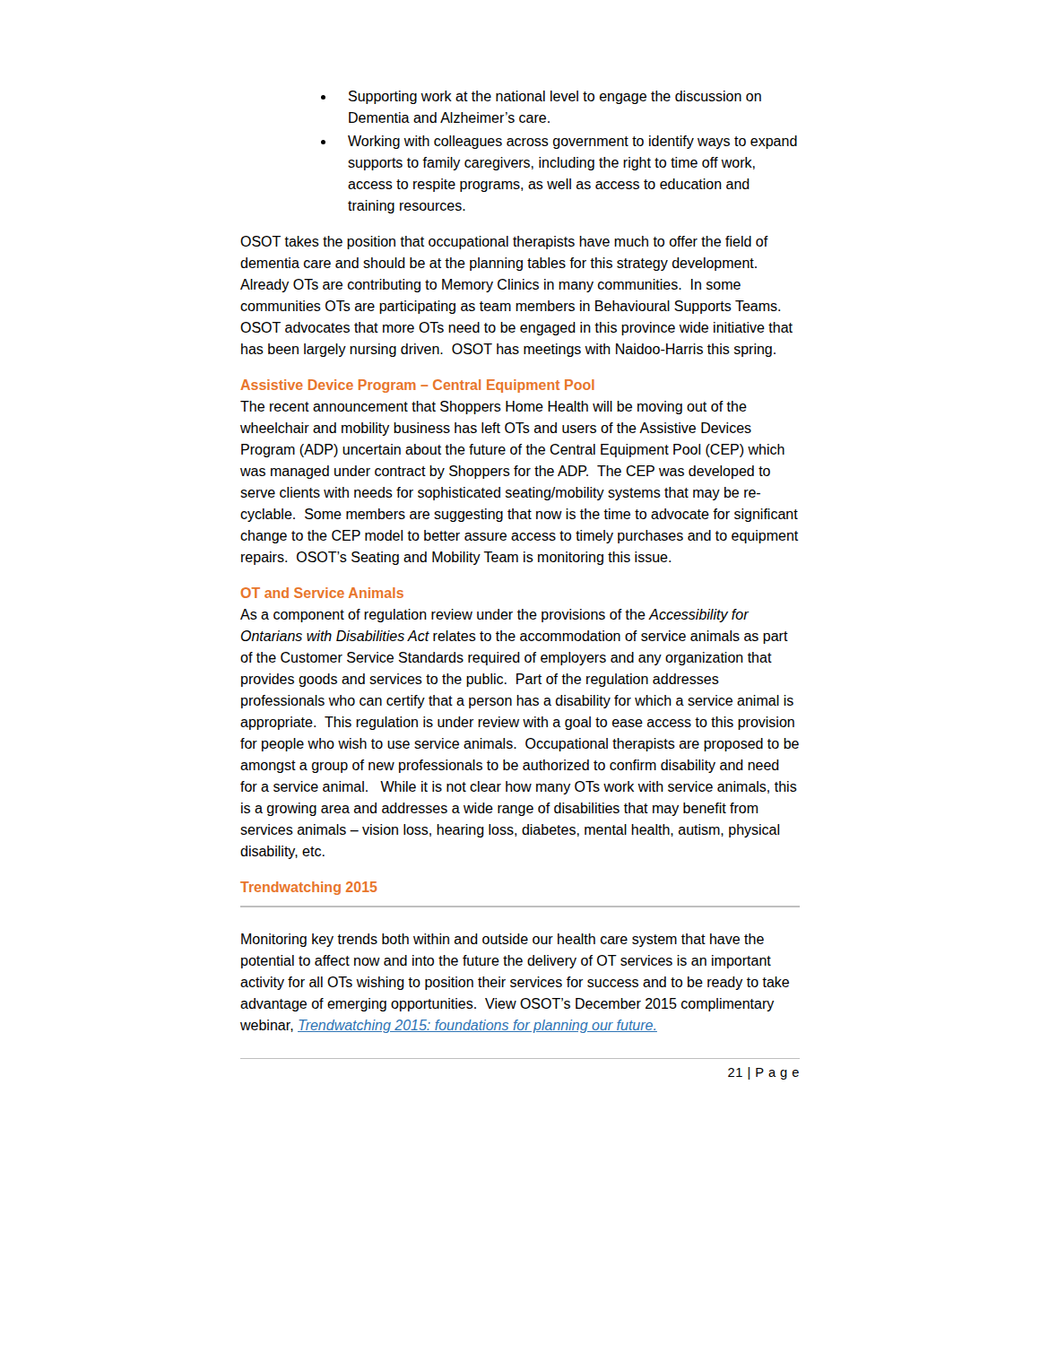Supporting work at the national level to engage the discussion on Dementia and Alzheimer’s care.
Working with colleagues across government to identify ways to expand supports to family caregivers, including the right to time off work, access to respite programs, as well as access to education and training resources.
OSOT takes the position that occupational therapists have much to offer the field of dementia care and should be at the planning tables for this strategy development. Already OTs are contributing to Memory Clinics in many communities. In some communities OTs are participating as team members in Behavioural Supports Teams. OSOT advocates that more OTs need to be engaged in this province wide initiative that has been largely nursing driven. OSOT has meetings with Naidoo-Harris this spring.
Assistive Device Program – Central Equipment Pool
The recent announcement that Shoppers Home Health will be moving out of the wheelchair and mobility business has left OTs and users of the Assistive Devices Program (ADP) uncertain about the future of the Central Equipment Pool (CEP) which was managed under contract by Shoppers for the ADP. The CEP was developed to serve clients with needs for sophisticated seating/mobility systems that may be re-cyclable. Some members are suggesting that now is the time to advocate for significant change to the CEP model to better assure access to timely purchases and to equipment repairs. OSOT’s Seating and Mobility Team is monitoring this issue.
OT and Service Animals
As a component of regulation review under the provisions of the Accessibility for Ontarians with Disabilities Act relates to the accommodation of service animals as part of the Customer Service Standards required of employers and any organization that provides goods and services to the public. Part of the regulation addresses professionals who can certify that a person has a disability for which a service animal is appropriate. This regulation is under review with a goal to ease access to this provision for people who wish to use service animals. Occupational therapists are proposed to be amongst a group of new professionals to be authorized to confirm disability and need for a service animal. While it is not clear how many OTs work with service animals, this is a growing area and addresses a wide range of disabilities that may benefit from services animals – vision loss, hearing loss, diabetes, mental health, autism, physical disability, etc.
Trendwatching 2015
Monitoring key trends both within and outside our health care system that have the potential to affect now and into the future the delivery of OT services is an important activity for all OTs wishing to position their services for success and to be ready to take advantage of emerging opportunities. View OSOT’s December 2015 complimentary webinar, Trendwatching 2015: foundations for planning our future.
21 | P a g e